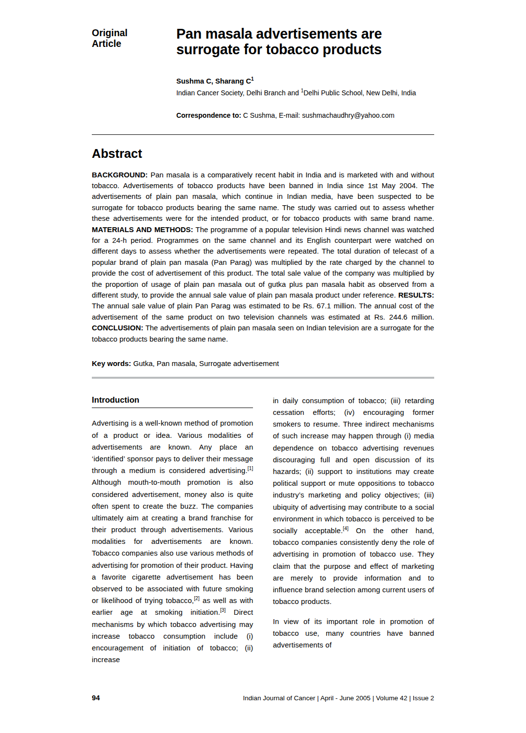Original
Article
Pan masala advertisements are surrogate for tobacco products
Sushma C, Sharang C1
Indian Cancer Society, Delhi Branch and 1Delhi Public School, New Delhi, India
Correspondence to: C Sushma, E-mail: sushmachaudhry@yahoo.com
Abstract
BACKGROUND: Pan masala is a comparatively recent habit in India and is marketed with and without tobacco. Advertisements of tobacco products have been banned in India since 1st May 2004. The advertisements of plain pan masala, which continue in Indian media, have been suspected to be surrogate for tobacco products bearing the same name. The study was carried out to assess whether these advertisements were for the intended product, or for tobacco products with same brand name. MATERIALS AND METHODS: The programme of a popular television Hindi news channel was watched for a 24-h period. Programmes on the same channel and its English counterpart were watched on different days to assess whether the advertisements were repeated. The total duration of telecast of a popular brand of plain pan masala (Pan Parag) was multiplied by the rate charged by the channel to provide the cost of advertisement of this product. The total sale value of the company was multiplied by the proportion of usage of plain pan masala out of gutka plus pan masala habit as observed from a different study, to provide the annual sale value of plain pan masala product under reference. RESULTS: The annual sale value of plain Pan Parag was estimated to be Rs. 67.1 million. The annual cost of the advertisement of the same product on two television channels was estimated at Rs. 244.6 million. CONCLUSION: The advertisements of plain pan masala seen on Indian television are a surrogate for the tobacco products bearing the same name.
Key words: Gutka, Pan masala, Surrogate advertisement
Introduction
Advertising is a well-known method of promotion of a product or idea. Various modalities of advertisements are known. Any place an ‘identified’ sponsor pays to deliver their message through a medium is considered advertising.[1] Although mouth-to-mouth promotion is also considered advertisement, money also is quite often spent to create the buzz. The companies ultimately aim at creating a brand franchise for their product through advertisements. Various modalities for advertisements are known. Tobacco companies also use various methods of advertising for promotion of their product. Having a favorite cigarette advertisement has been observed to be associated with future smoking or likelihood of trying tobacco,[2] as well as with earlier age at smoking initiation.[3] Direct mechanisms by which tobacco advertising may increase tobacco consumption include (i) encouragement of initiation of tobacco; (ii) increase
in daily consumption of tobacco; (iii) retarding cessation efforts; (iv) encouraging former smokers to resume. Three indirect mechanisms of such increase may happen through (i) media dependence on tobacco advertising revenues discouraging full and open discussion of its hazards; (ii) support to institutions may create political support or mute oppositions to tobacco industry’s marketing and policy objectives; (iii) ubiquity of advertising may contribute to a social environment in which tobacco is perceived to be socially acceptable.[4] On the other hand, tobacco companies consistently deny the role of advertising in promotion of tobacco use. They claim that the purpose and effect of marketing are merely to provide information and to influence brand selection among current users of tobacco products.
In view of its important role in promotion of tobacco use, many countries have banned advertisements of
94
Indian Journal of Cancer | April - June 2005 | Volume 42 | Issue 2